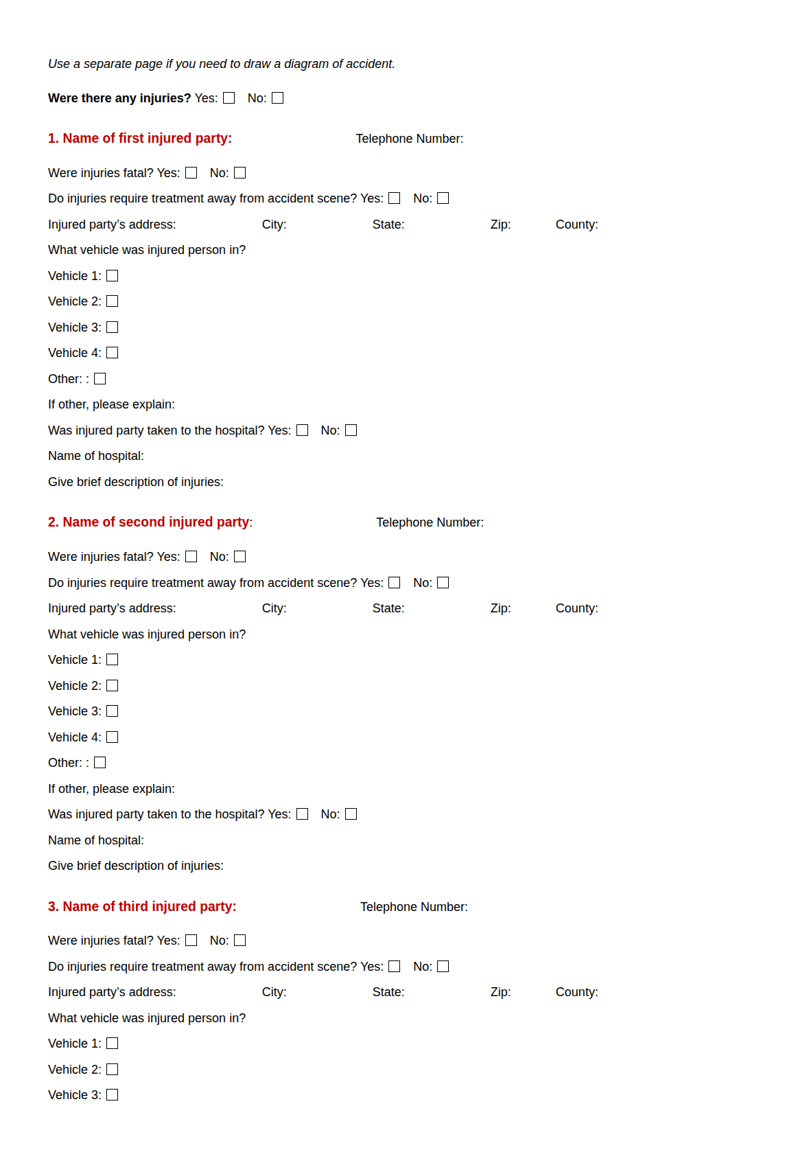Use a separate page if you need to draw a diagram of accident.
Were there any injuries? Yes: No:
1. Name of first injured party:
Telephone Number:
Were injuries fatal? Yes: No:
Do injuries require treatment away from accident scene? Yes: No:
Injured party’s address: City: State: Zip: County:
What vehicle was injured person in?
Vehicle 1:
Vehicle 2:
Vehicle 3:
Vehicle 4:
Other: :
If other, please explain:
Was injured party taken to the hospital? Yes: No:
Name of hospital:
Give brief description of injuries:
2. Name of second injured party
:Telephone Number:
Were injuries fatal? Yes: No:
Do injuries require treatment away from accident scene? Yes: No:
Injured party’s address: City: State: Zip: County:
What vehicle was injured person in?
Vehicle 1:
Vehicle 2:
Vehicle 3:
Vehicle 4:
Other: :
If other, please explain:
Was injured party taken to the hospital? Yes: No:
Name of hospital:
Give brief description of injuries:
3. Name of third injured party:
Telephone Number:
Were injuries fatal? Yes: No:
Do injuries require treatment away from accident scene? Yes: No:
Injured party’s address: City: State: Zip: County:
What vehicle was injured person in?
Vehicle 1:
Vehicle 2:
Vehicle 3: